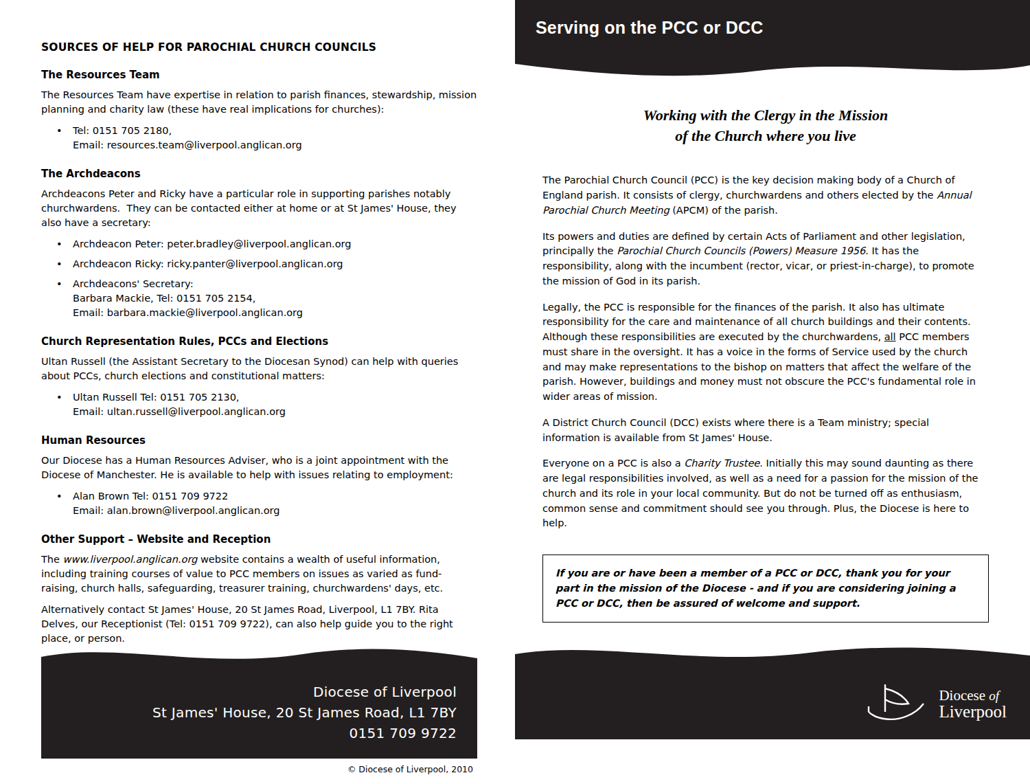Sources of help for Parochial Church Councils
The Resources Team
The Resources Team have expertise in relation to parish finances, stewardship, mission planning and charity law (these have real implications for churches):
Tel: 0151 705 2180,
Email: resources.team@liverpool.anglican.org
The Archdeacons
Archdeacons Peter and Ricky have a particular role in supporting parishes notably churchwardens. They can be contacted either at home or at St James' House, they also have a secretary:
Archdeacon Peter: peter.bradley@liverpool.anglican.org
Archdeacon Ricky: ricky.panter@liverpool.anglican.org
Archdeacons' Secretary:
Barbara Mackie, Tel: 0151 705 2154,
Email: barbara.mackie@liverpool.anglican.org
Church Representation Rules, PCCs and Elections
Ultan Russell (the Assistant Secretary to the Diocesan Synod) can help with queries about PCCs, church elections and constitutional matters:
Ultan Russell Tel: 0151 705 2130,
Email: ultan.russell@liverpool.anglican.org
Human Resources
Our Diocese has a Human Resources Adviser, who is a joint appointment with the Diocese of Manchester. He is available to help with issues relating to employment:
Alan Brown Tel: 0151 709 9722
Email: alan.brown@liverpool.anglican.org
Other Support – Website and Reception
The www.liverpool.anglican.org website contains a wealth of useful information, including training courses of value to PCC members on issues as varied as fund-raising, church halls, safeguarding, treasurer training, churchwardens' days, etc.
Alternatively contact St James' House, 20 St James Road, Liverpool, L1 7BY. Rita Delves, our Receptionist (Tel: 0151 709 9722), can also help guide you to the right place, or person.
Diocese of Liverpool
St James' House, 20 St James Road, L1 7BY
0151 709 9722
© Diocese of Liverpool, 2010
Serving on the PCC or DCC
Working with the Clergy in the Mission
of the Church where you live
The Parochial Church Council (PCC) is the key decision making body of a Church of England parish. It consists of clergy, churchwardens and others elected by the Annual Parochial Church Meeting (APCM) of the parish.
Its powers and duties are defined by certain Acts of Parliament and other legislation, principally the Parochial Church Councils (Powers) Measure 1956. It has the responsibility, along with the incumbent (rector, vicar, or priest-in-charge), to promote the mission of God in its parish.
Legally, the PCC is responsible for the finances of the parish. It also has ultimate responsibility for the care and maintenance of all church buildings and their contents. Although these responsibilities are executed by the churchwardens, all PCC members must share in the oversight. It has a voice in the forms of Service used by the church and may make representations to the bishop on matters that affect the welfare of the parish. However, buildings and money must not obscure the PCC's fundamental role in wider areas of mission.
A District Church Council (DCC) exists where there is a Team ministry; special information is available from St James' House.
Everyone on a PCC is also a Charity Trustee. Initially this may sound daunting as there are legal responsibilities involved, as well as a need for a passion for the mission of the church and its role in your local community. But do not be turned off as enthusiasm, common sense and commitment should see you through. Plus, the Diocese is here to help.
If you are or have been a member of a PCC or DCC, thank you for your part in the mission of the Diocese - and if you are considering joining a PCC or DCC, then be assured of welcome and support.
Diocese of
Liverpool